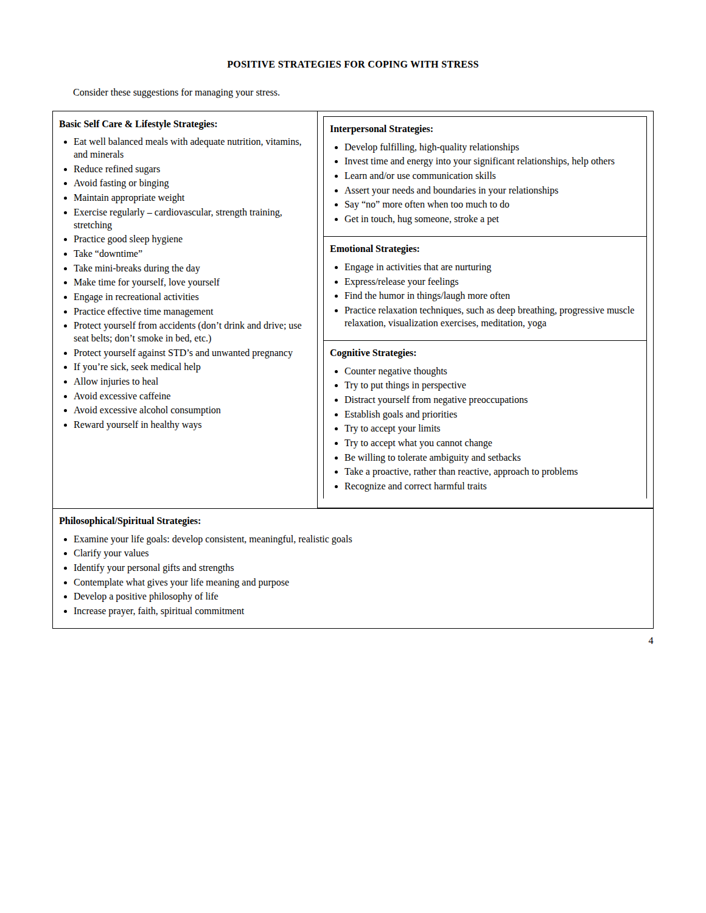Positive Strategies for Coping with Stress
Consider these suggestions for managing your stress.
| Basic Self Care & Lifestyle Strategies: Eat well balanced meals with adequate nutrition, vitamins, and minerals Reduce refined sugars Avoid fasting or binging Maintain appropriate weight Exercise regularly – cardiovascular, strength training, stretching Practice good sleep hygiene Take “downtime” Take mini-breaks during the day Make time for yourself, love yourself Engage in recreational activities Practice effective time management Protect yourself from accidents (don’t drink and drive; use seat belts; don’t smoke in bed, etc.) Protect yourself against STD’s and unwanted pregnancy If you’re sick, seek medical help Allow injuries to heal Avoid excessive caffeine Avoid excessive alcohol consumption Reward yourself in healthy ways | / Interpersonal Strategies: Develop fulfilling, high-quality relationships Invest time and energy into your significant relationships, help others Learn and/or use communication skills Assert your needs and boundaries in your relationships Say “no” more often when too much to do Get in touch, hug someone, stroke a pet / / Emotional Strategies: Engage in activities that are nurturing Express/release your feelings Find the humor in things/laugh more often Practice relaxation techniques, such as deep breathing, progressive muscle relaxation, visualization exercises, meditation, yoga / / Cognitive Strategies: Counter negative thoughts Try to put things in perspective Distract yourself from negative preoccupations Establish goals and priorities Try to accept your limits Try to accept what you cannot change Be willing to tolerate ambiguity and setbacks Take a proactive, rather than reactive, approach to problems Recognize and correct harmful traits / |
| Philosophical/Spiritual Strategies: Examine your life goals: develop consistent, meaningful, realistic goals Clarify your values Identify your personal gifts and strengths Contemplate what gives your life meaning and purpose Develop a positive philosophy of life Increase prayer, faith, spiritual commitment |
4